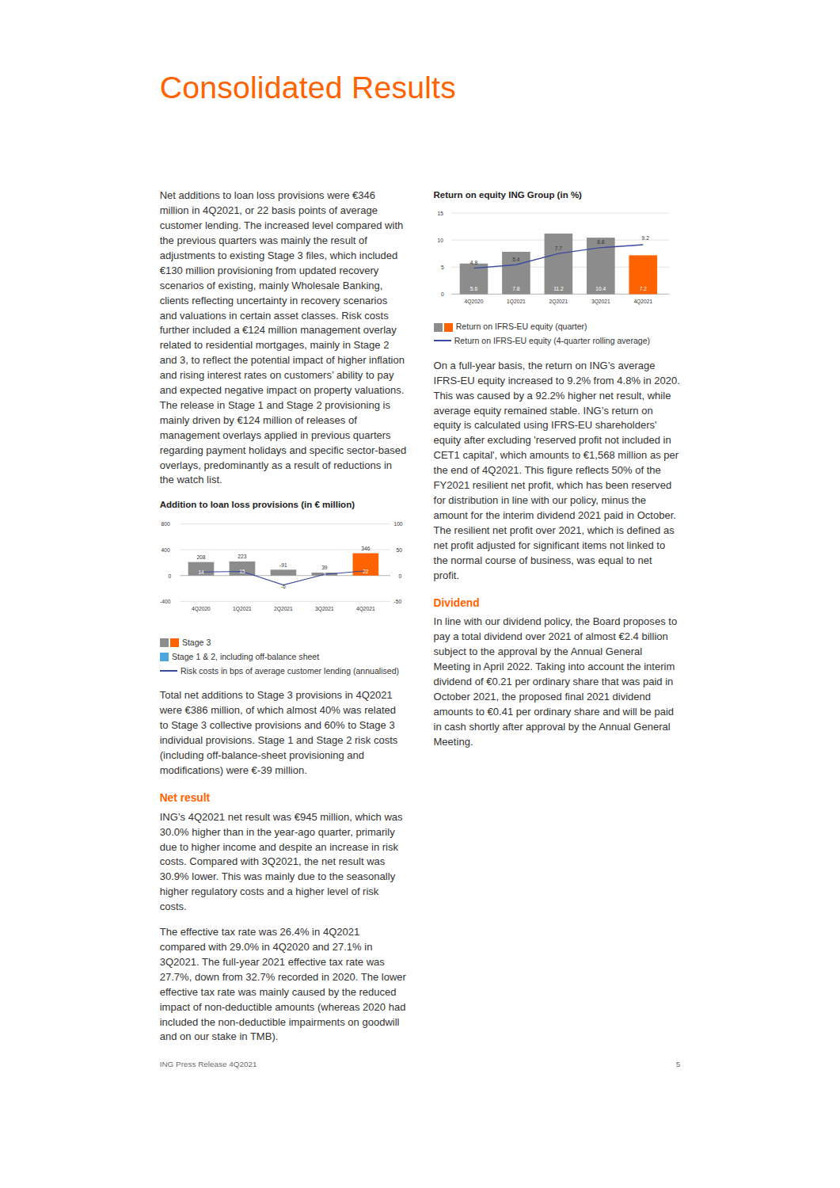Consolidated Results
Net additions to loan loss provisions were €346 million in 4Q2021, or 22 basis points of average customer lending. The increased level compared with the previous quarters was mainly the result of adjustments to existing Stage 3 files, which included €130 million provisioning from updated recovery scenarios of existing, mainly Wholesale Banking, clients reflecting uncertainty in recovery scenarios and valuations in certain asset classes. Risk costs further included a €124 million management overlay related to residential mortgages, mainly in Stage 2 and 3, to reflect the potential impact of higher inflation and rising interest rates on customers’ ability to pay and expected negative impact on property valuations. The release in Stage 1 and Stage 2 provisioning is mainly driven by €124 million of releases of management overlays applied in previous quarters regarding payment holidays and specific sector-based overlays, predominantly as a result of reductions in the watch list.
Addition to loan loss provisions (in € million)
800 400 0 -400 100 50 0 -50 208 223 -91 39 346 14 15 -6 3 22 4Q2020 1Q2021 2Q2021 3Q2021 4Q2021
Stage 3
Stage 1 & 2, including off-balance sheet
Risk costs in bps of average customer lending (annualised)
Total net additions to Stage 3 provisions in 4Q2021 were €386 million, of which almost 40% was related to Stage 3 collective provisions and 60% to Stage 3 individual provisions. Stage 1 and Stage 2 risk costs (including off-balance-sheet provisioning and modifications) were €-39 million.
Net result
ING’s 4Q2021 net result was €945 million, which was 30.0% higher than in the year-ago quarter, primarily due to higher income and despite an increase in risk costs. Compared with 3Q2021, the net result was 30.9% lower. This was mainly due to the seasonally higher regulatory costs and a higher level of risk costs.
The effective tax rate was 26.4% in 4Q2021 compared with 29.0% in 4Q2020 and 27.1% in 3Q2021. The full-year 2021 effective tax rate was 27.7%, down from 32.7% recorded in 2020. The lower effective tax rate was mainly caused by the reduced impact of non-deductible amounts (whereas 2020 had included the non-deductible impairments on goodwill and on our stake in TMB).
Return on equity ING Group (in %)
15 10 5 0 5.6 7.8 11.2 10.4 7.2 4.8 5.4 7.7 8.8 9.2 4Q2020 1Q2021 2Q2021 3Q2021 4Q2021
Return on IFRS-EU equity (quarter)
Return on IFRS-EU equity (4-quarter rolling average)
On a full-year basis, the return on ING’s average IFRS-EU equity increased to 9.2% from 4.8% in 2020. This was caused by a 92.2% higher net result, while average equity remained stable. ING’s return on equity is calculated using IFRS-EU shareholders' equity after excluding 'reserved profit not included in CET1 capital', which amounts to €1,568 million as per the end of 4Q2021. This figure reflects 50% of the FY2021 resilient net profit, which has been reserved for distribution in line with our policy, minus the amount for the interim dividend 2021 paid in October. The resilient net profit over 2021, which is defined as net profit adjusted for significant items not linked to the normal course of business, was equal to net profit.
Dividend
In line with our dividend policy, the Board proposes to pay a total dividend over 2021 of almost €2.4 billion subject to the approval by the Annual General Meeting in April 2022. Taking into account the interim dividend of €0.21 per ordinary share that was paid in October 2021, the proposed final 2021 dividend amounts to €0.41 per ordinary share and will be paid in cash shortly after approval by the Annual General Meeting.
ING Press Release 4Q2021 5